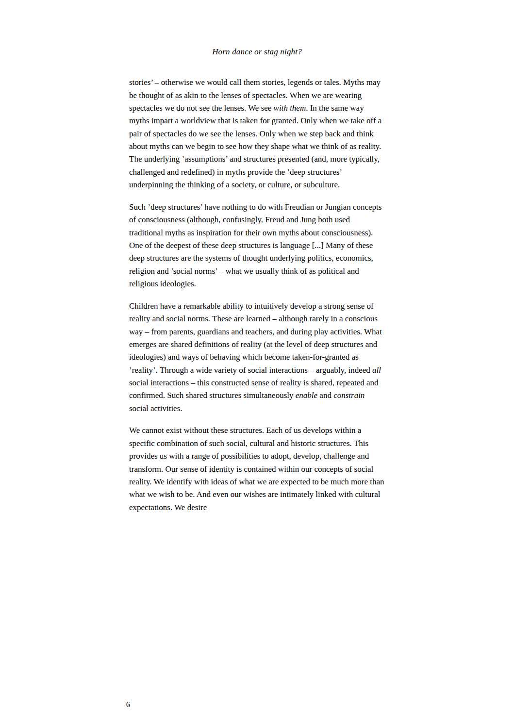Horn dance or stag night?
stories’ – otherwise we would call them stories, legends or tales. Myths may be thought of as akin to the lenses of spectacles. When we are wearing spectacles we do not see the lenses. We see with them. In the same way myths impart a worldview that is taken for granted. Only when we take off a pair of spectacles do we see the lenses. Only when we step back and think about myths can we begin to see how they shape what we think of as reality. The underlying ’assumptions’ and structures presented (and, more typically, challenged and redefined) in myths provide the ’deep structures’ underpinning the thinking of a society, or culture, or subculture.
Such ’deep structures’ have nothing to do with Freudian or Jungian concepts of consciousness (although, confusingly, Freud and Jung both used traditional myths as inspiration for their own myths about consciousness). One of the deepest of these deep structures is language [...] Many of these deep structures are the systems of thought underlying politics, economics, religion and ’social norms’ – what we usually think of as political and religious ideologies.
Children have a remarkable ability to intuitively develop a strong sense of reality and social norms. These are learned – although rarely in a conscious way – from parents, guardians and teachers, and during play activities. What emerges are shared definitions of reality (at the level of deep structures and ideologies) and ways of behaving which become taken-for-granted as ’reality’. Through a wide variety of social interactions – arguably, indeed all social interactions – this constructed sense of reality is shared, repeated and confirmed. Such shared structures simultaneously enable and constrain social activities.
We cannot exist without these structures. Each of us develops within a specific combination of such social, cultural and historic structures. This provides us with a range of possibilities to adopt, develop, challenge and transform. Our sense of identity is contained within our concepts of social reality. We identify with ideas of what we are expected to be much more than what we wish to be. And even our wishes are intimately linked with cultural expectations. We desire
6